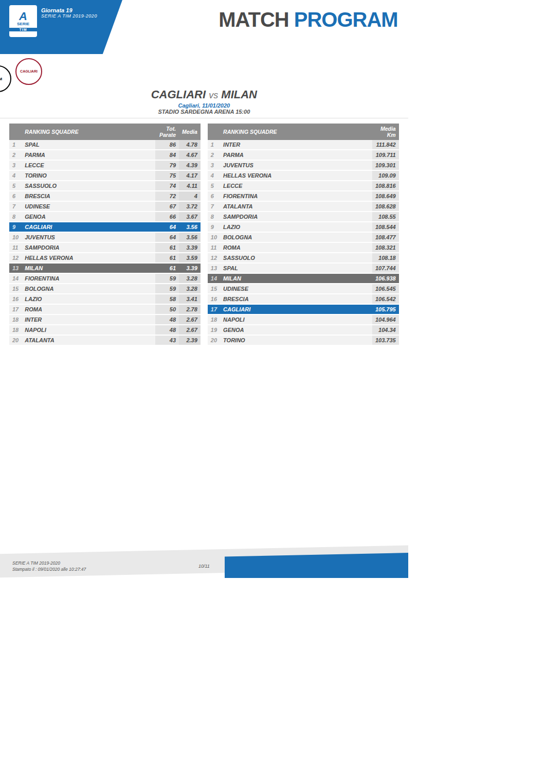A
SERIE
TIM
Giornata 19 SERIE A TIM 2019-2020
MATCH PROGRAM
CAGLIARI
ACM
CAGLIARI vs MILAN
Cagliari, 11/01/2020
STADIO SARDEGNA ARENA 15:00
| | RANKING SQUADRE | Tot. Parate | Media |
| --- | --- | --- | --- |
| 1 | SPAL | 86 | 4.78 |
| 2 | PARMA | 84 | 4.67 |
| 3 | LECCE | 79 | 4.39 |
| 4 | TORINO | 75 | 4.17 |
| 5 | SASSUOLO | 74 | 4.11 |
| 6 | BRESCIA | 72 | 4 |
| 7 | UDINESE | 67 | 3.72 |
| 8 | GENOA | 66 | 3.67 |
| 9 | CAGLIARI | 64 | 3.56 |
| 10 | JUVENTUS | 64 | 3.56 |
| 11 | SAMPDORIA | 61 | 3.39 |
| 12 | HELLAS VERONA | 61 | 3.59 |
| 13 | MILAN | 61 | 3.39 |
| 14 | FIORENTINA | 59 | 3.28 |
| 15 | BOLOGNA | 59 | 3.28 |
| 16 | LAZIO | 58 | 3.41 |
| 17 | ROMA | 50 | 2.78 |
| 18 | INTER | 48 | 2.67 |
| 18 | NAPOLI | 48 | 2.67 |
| 20 | ATALANTA | 43 | 2.39 |
| | RANKING SQUADRE | Media Km |
| --- | --- | --- |
| 1 | INTER | 111.842 |
| 2 | PARMA | 109.711 |
| 3 | JUVENTUS | 109.301 |
| 4 | HELLAS VERONA | 109.09 |
| 5 | LECCE | 108.816 |
| 6 | FIORENTINA | 108.649 |
| 7 | ATALANTA | 108.628 |
| 8 | SAMPDORIA | 108.55 |
| 9 | LAZIO | 108.544 |
| 10 | BOLOGNA | 108.477 |
| 11 | ROMA | 108.321 |
| 12 | SASSUOLO | 108.18 |
| 13 | SPAL | 107.744 |
| 14 | MILAN | 106.938 |
| 15 | UDINESE | 106.545 |
| 16 | BRESCIA | 106.542 |
| 17 | CAGLIARI | 105.795 |
| 18 | NAPOLI | 104.964 |
| 19 | GENOA | 104.34 |
| 20 | TORINO | 103.735 |
SERIE A TIM 2019-2020
Stampato il : 09/01/2020 alle 10:27:47
10/11